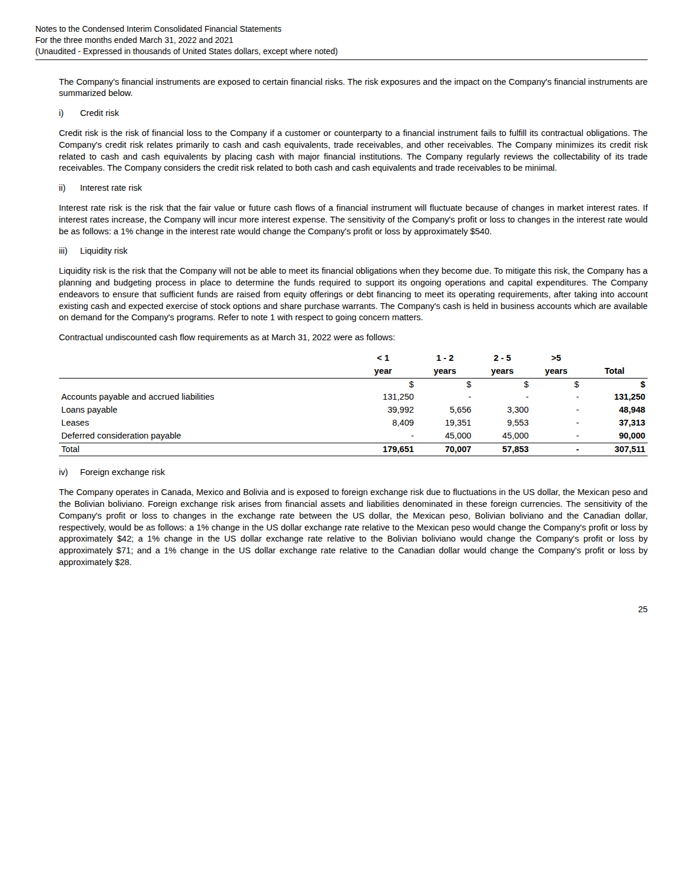Notes to the Condensed Interim Consolidated Financial Statements
For the three months ended March 31, 2022 and 2021
(Unaudited - Expressed in thousands of United States dollars, except where noted)
The Company's financial instruments are exposed to certain financial risks. The risk exposures and the impact on the Company's financial instruments are summarized below.
i)
Credit risk
Credit risk is the risk of financial loss to the Company if a customer or counterparty to a financial instrument fails to fulfill its contractual obligations. The Company's credit risk relates primarily to cash and cash equivalents, trade receivables, and other receivables. The Company minimizes its credit risk related to cash and cash equivalents by placing cash with major financial institutions. The Company regularly reviews the collectability of its trade receivables. The Company considers the credit risk related to both cash and cash equivalents and trade receivables to be minimal.
ii)
Interest rate risk
Interest rate risk is the risk that the fair value or future cash flows of a financial instrument will fluctuate because of changes in market interest rates. If interest rates increase, the Company will incur more interest expense. The sensitivity of the Company's profit or loss to changes in the interest rate would be as follows: a 1% change in the interest rate would change the Company's profit or loss by approximately $540.
iii)
Liquidity risk
Liquidity risk is the risk that the Company will not be able to meet its financial obligations when they become due. To mitigate this risk, the Company has a planning and budgeting process in place to determine the funds required to support its ongoing operations and capital expenditures. The Company endeavors to ensure that sufficient funds are raised from equity offerings or debt financing to meet its operating requirements, after taking into account existing cash and expected exercise of stock options and share purchase warrants. The Company's cash is held in business accounts which are available on demand for the Company's programs. Refer to note 1 with respect to going concern matters.
Contractual undiscounted cash flow requirements as at March 31, 2022 were as follows:
| | < 1 | 1 - 2 | 2 - 5 | >5 | |
| | year | years | years | years | Total |
| | $ | $ | $ | $ | $ |
| Accounts payable and accrued liabilities | 131,250 | - | - | - | 131,250 |
| Loans payable | 39,992 | 5,656 | 3,300 | - | 48,948 |
| Leases | 8,409 | 19,351 | 9,553 | - | 37,313 |
| Deferred consideration payable | - | 45,000 | 45,000 | - | 90,000 |
| Total | 179,651 | 70,007 | 57,853 | - | 307,511 |
iv)
Foreign exchange risk
The Company operates in Canada, Mexico and Bolivia and is exposed to foreign exchange risk due to fluctuations in the US dollar, the Mexican peso and the Bolivian boliviano. Foreign exchange risk arises from financial assets and liabilities denominated in these foreign currencies. The sensitivity of the Company's profit or loss to changes in the exchange rate between the US dollar, the Mexican peso, Bolivian boliviano and the Canadian dollar, respectively, would be as follows: a 1% change in the US dollar exchange rate relative to the Mexican peso would change the Company's profit or loss by approximately $42; a 1% change in the US dollar exchange rate relative to the Bolivian boliviano would change the Company's profit or loss by approximately $71; and a 1% change in the US dollar exchange rate relative to the Canadian dollar would change the Company's profit or loss by approximately $28.
25